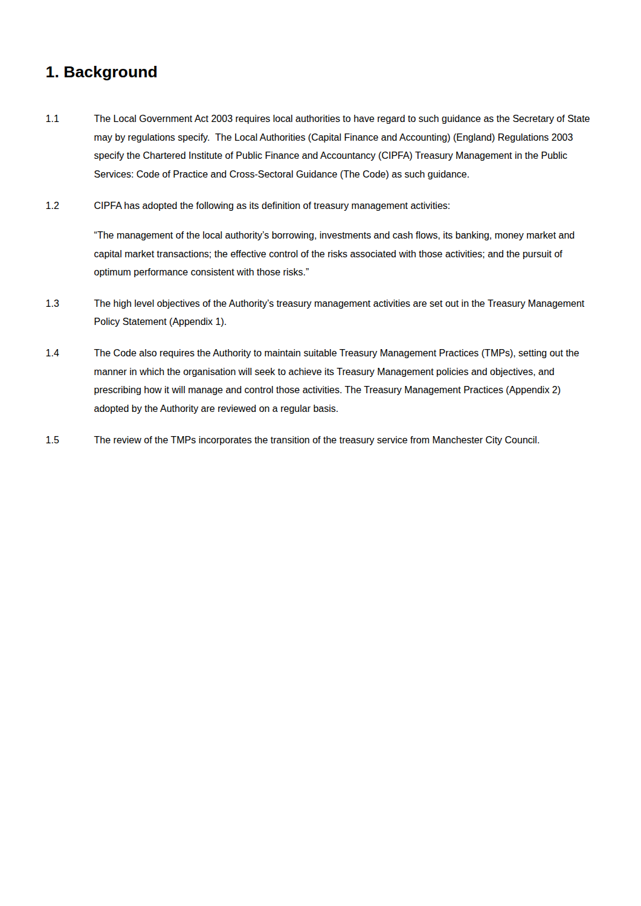1. Background
1.1
The Local Government Act 2003 requires local authorities to have regard to such guidance as the Secretary of State may by regulations specify. The Local Authorities (Capital Finance and Accounting) (England) Regulations 2003 specify the Chartered Institute of Public Finance and Accountancy (CIPFA) Treasury Management in the Public Services: Code of Practice and Cross-Sectoral Guidance (The Code) as such guidance.
1.2
CIPFA has adopted the following as its definition of treasury management activities:
“The management of the local authority’s borrowing, investments and cash flows, its banking, money market and capital market transactions; the effective control of the risks associated with those activities; and the pursuit of optimum performance consistent with those risks.”
1.3
The high level objectives of the Authority’s treasury management activities are set out in the Treasury Management Policy Statement (Appendix 1).
1.4
The Code also requires the Authority to maintain suitable Treasury Management Practices (TMPs), setting out the manner in which the organisation will seek to achieve its Treasury Management policies and objectives, and prescribing how it will manage and control those activities. The Treasury Management Practices (Appendix 2) adopted by the Authority are reviewed on a regular basis.
1.5
The review of the TMPs incorporates the transition of the treasury service from Manchester City Council.